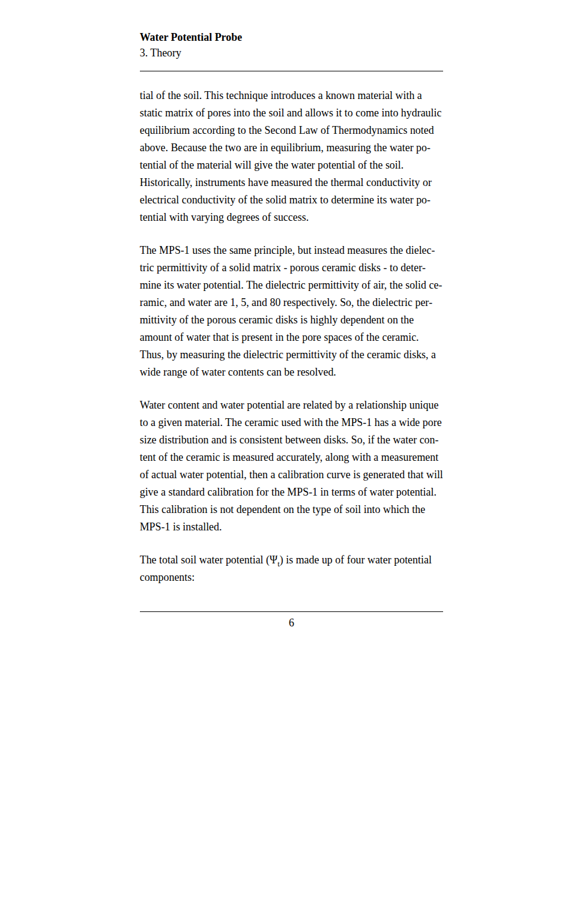Water Potential Probe
3. Theory
tial of the soil. This technique introduces a known material with a static matrix of pores into the soil and allows it to come into hydraulic equilibrium according to the Second Law of Thermodynamics noted above. Because the two are in equilibrium, measuring the water potential of the material will give the water potential of the soil. Historically, instruments have measured the thermal conductivity or electrical conductivity of the solid matrix to determine its water potential with varying degrees of success.
The MPS-1 uses the same principle, but instead measures the dielectric permittivity of a solid matrix - porous ceramic disks - to determine its water potential. The dielectric permittivity of air, the solid ceramic, and water are 1, 5, and 80 respectively. So, the dielectric permittivity of the porous ceramic disks is highly dependent on the amount of water that is present in the pore spaces of the ceramic. Thus, by measuring the dielectric permittivity of the ceramic disks, a wide range of water contents can be resolved.
Water content and water potential are related by a relationship unique to a given material. The ceramic used with the MPS-1 has a wide pore size distribution and is consistent between disks. So, if the water content of the ceramic is measured accurately, along with a measurement of actual water potential, then a calibration curve is generated that will give a standard calibration for the MPS-1 in terms of water potential. This calibration is not dependent on the type of soil into which the MPS-1 is installed.
The total soil water potential (Ψt) is made up of four water potential components:
6